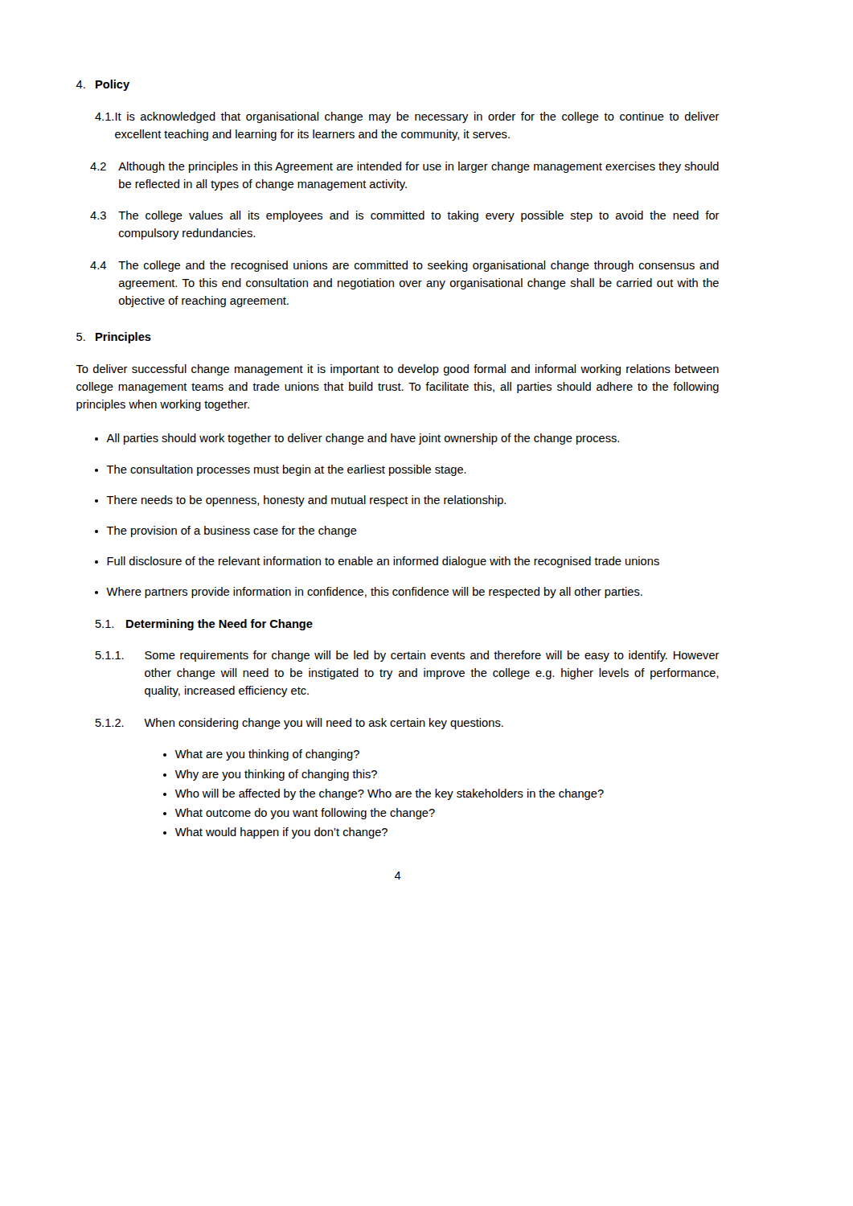4.
Policy
4.1.
It is acknowledged that organisational change may be necessary in order for the college to continue to deliver excellent teaching and learning for its learners and the community, it serves.
4.2
Although the principles in this Agreement are intended for use in larger change management exercises they should be reflected in all types of change management activity.
4.3
The college values all its employees and is committed to taking every possible step to avoid the need for compulsory redundancies.
4.4
The college and the recognised unions are committed to seeking organisational change through consensus and agreement. To this end consultation and negotiation over any organisational change shall be carried out with the objective of reaching agreement.
5.
Principles
To deliver successful change management it is important to develop good formal and informal working relations between college management teams and trade unions that build trust. To facilitate this, all parties should adhere to the following principles when working together.
All parties should work together to deliver change and have joint ownership of the change process.
The consultation processes must begin at the earliest possible stage.
There needs to be openness, honesty and mutual respect in the relationship.
The provision of a business case for the change
Full disclosure of the relevant information to enable an informed dialogue with the recognised trade unions
Where partners provide information in confidence, this confidence will be respected by all other parties.
5.1.
Determining the Need for Change
5.1.1.
Some requirements for change will be led by certain events and therefore will be easy to identify. However other change will need to be instigated to try and improve the college e.g. higher levels of performance, quality, increased efficiency etc.
5.1.2.
When considering change you will need to ask certain key questions.
What are you thinking of changing?
Why are you thinking of changing this?
Who will be affected by the change? Who are the key stakeholders in the change?
What outcome do you want following the change?
What would happen if you don’t change?
4